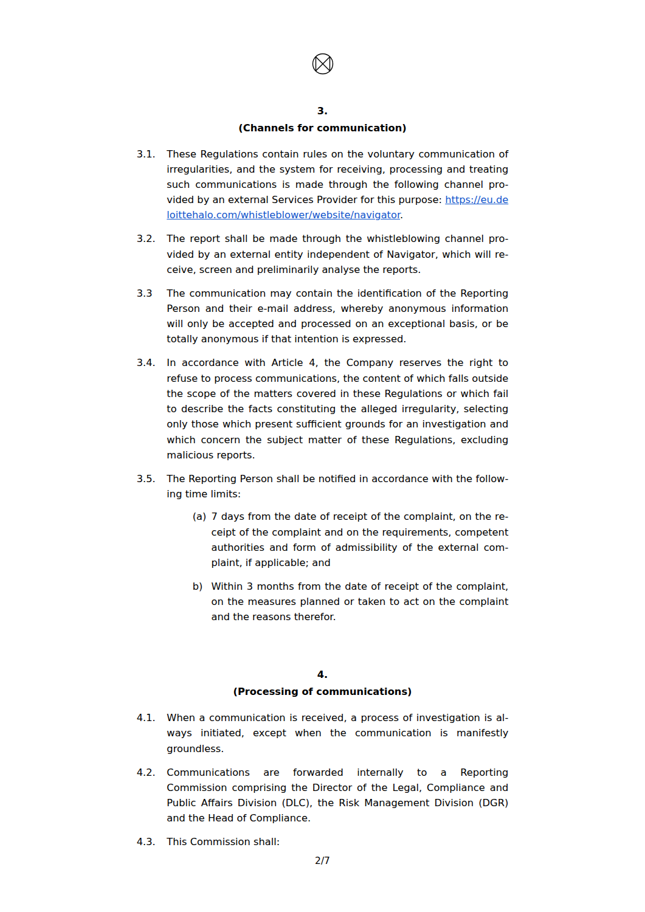3.
(Channels for communication)
3.1. These Regulations contain rules on the voluntary communication of irregularities, and the system for receiving, processing and treating such communications is made through the following channel provided by an external Services Provider for this purpose: https://eu.deloittehalo.com/whistleblower/website/navigator.
3.2. The report shall be made through the whistleblowing channel provided by an external entity independent of Navigator, which will receive, screen and preliminarily analyse the reports.
3.3 The communication may contain the identification of the Reporting Person and their e-mail address, whereby anonymous information will only be accepted and processed on an exceptional basis, or be totally anonymous if that intention is expressed.
3.4. In accordance with Article 4, the Company reserves the right to refuse to process communications, the content of which falls outside the scope of the matters covered in these Regulations or which fail to describe the facts constituting the alleged irregularity, selecting only those which present sufficient grounds for an investigation and which concern the subject matter of these Regulations, excluding malicious reports.
3.5. The Reporting Person shall be notified in accordance with the following time limits:
(a) 7 days from the date of receipt of the complaint, on the receipt of the complaint and on the requirements, competent authorities and form of admissibility of the external complaint, if applicable; and
b) Within 3 months from the date of receipt of the complaint, on the measures planned or taken to act on the complaint and the reasons therefor.
4.
(Processing of communications)
4.1. When a communication is received, a process of investigation is always initiated, except when the communication is manifestly groundless.
4.2. Communications are forwarded internally to a Reporting Commission comprising the Director of the Legal, Compliance and Public Affairs Division (DLC), the Risk Management Division (DGR) and the Head of Compliance.
4.3. This Commission shall:
2/7